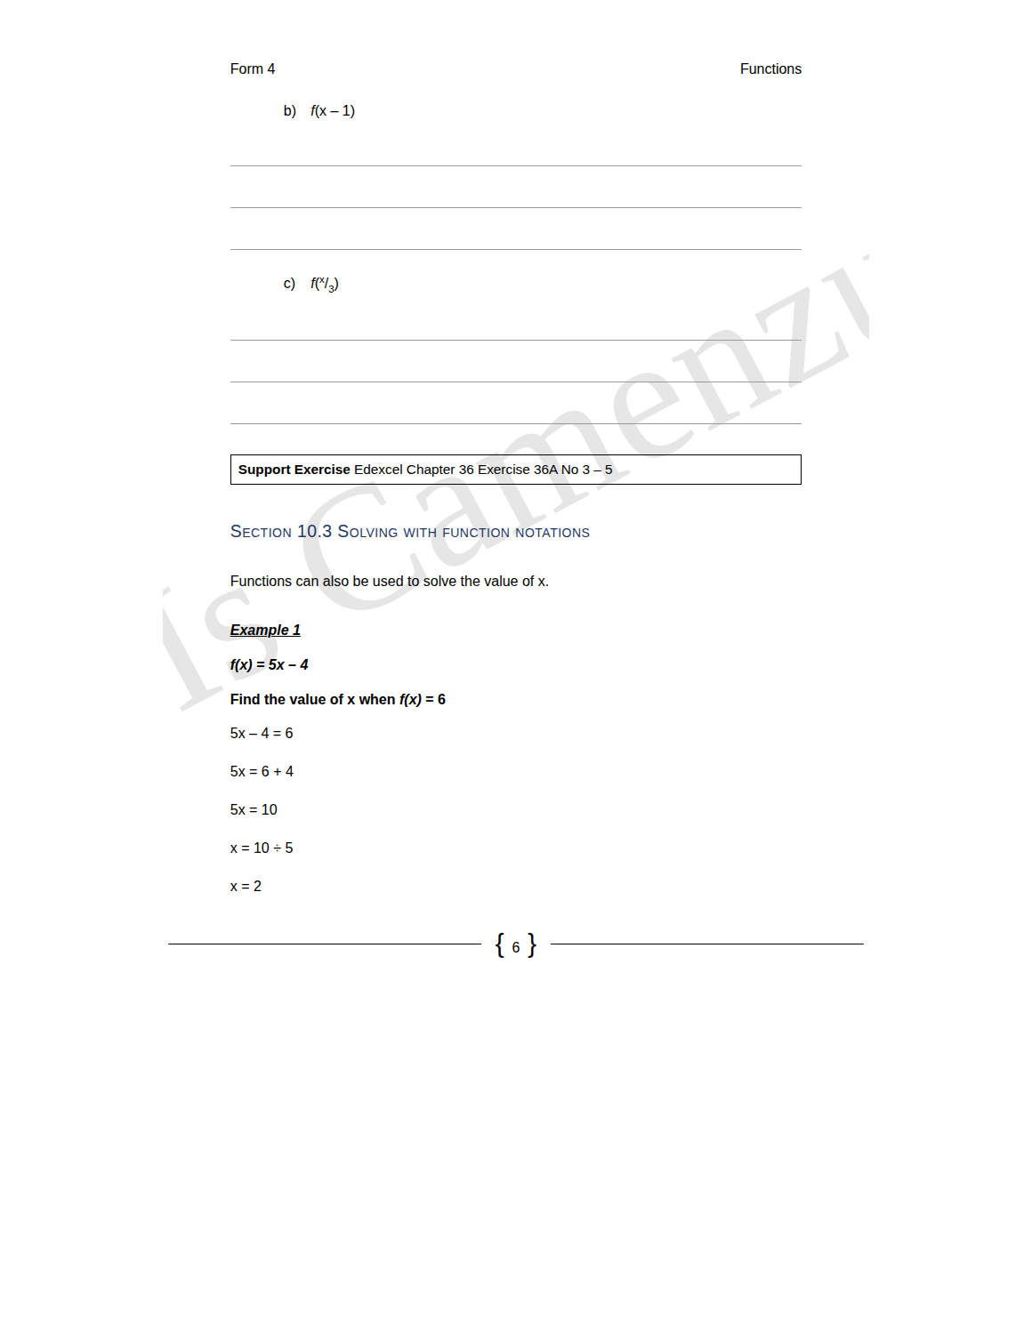Ms Camenzuli
Form 4
Functions
b) f(x – 1)
c) f(x/3)
Support Exercise Edexcel Chapter 36 Exercise 36A No 3 – 5
Section 10.3 Solving with function notations
Functions can also be used to solve the value of x.
Example 1
f(x) = 5x – 4
Find the value of x when f(x) = 6
5x – 4 = 6
5x = 6 + 4
5x = 10
x = 10 ÷ 5
x = 2
{ 6 }